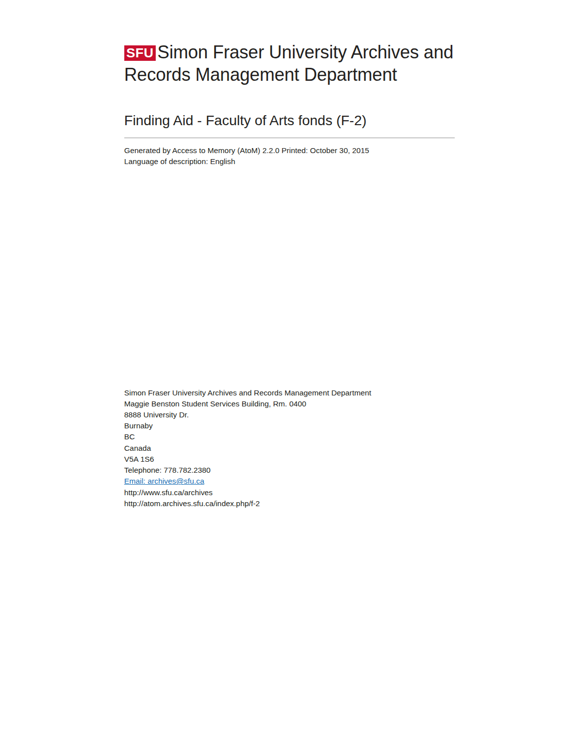SFUSimon Fraser University Archives and Records Management Department
Finding Aid - Faculty of Arts fonds (F-2)
Generated by Access to Memory (AtoM) 2.2.0 Printed: October 30, 2015
Language of description: English
Simon Fraser University Archives and Records Management Department
Maggie Benston Student Services Building, Rm. 0400
8888 University Dr.
Burnaby
BC
Canada
V5A 1S6
Telephone: 778.782.2380
Email: archives@sfu.ca
http://www.sfu.ca/archives
http://atom.archives.sfu.ca/index.php/f-2